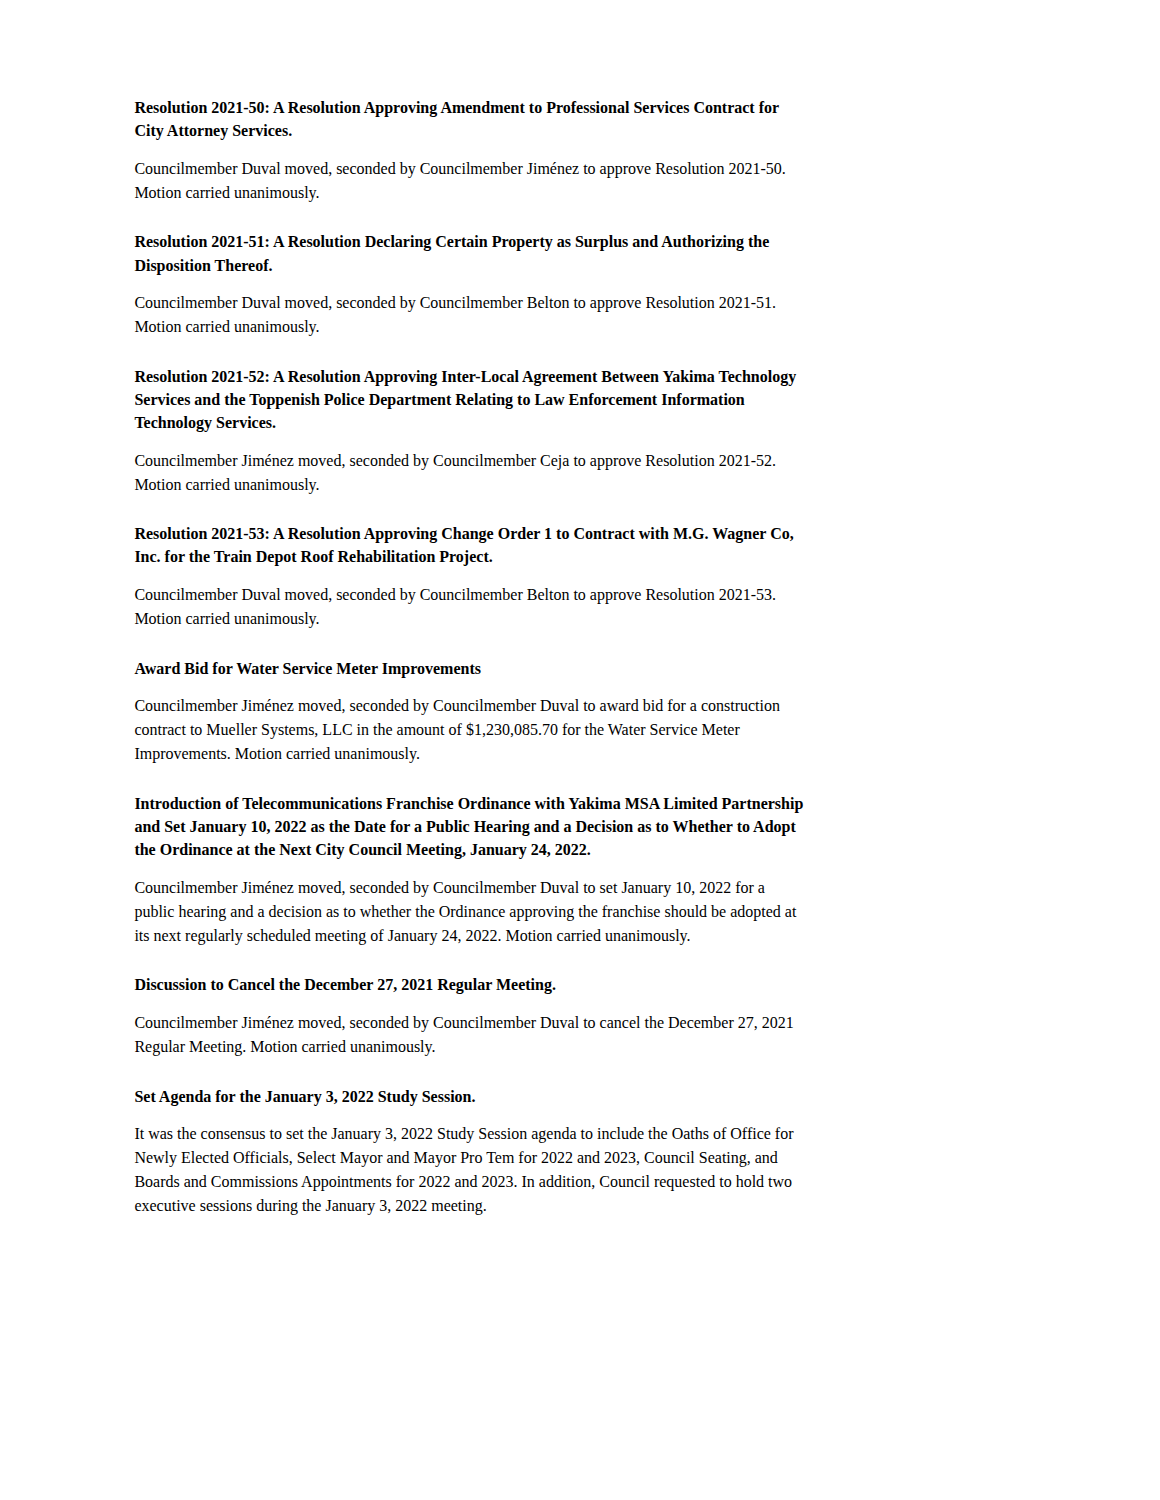Resolution 2021-50: A Resolution Approving Amendment to Professional Services Contract for City Attorney Services.
Councilmember Duval moved, seconded by Councilmember Jiménez to approve Resolution 2021-50. Motion carried unanimously.
Resolution 2021-51: A Resolution Declaring Certain Property as Surplus and Authorizing the Disposition Thereof.
Councilmember Duval moved, seconded by Councilmember Belton to approve Resolution 2021-51. Motion carried unanimously.
Resolution 2021-52: A Resolution Approving Inter-Local Agreement Between Yakima Technology Services and the Toppenish Police Department Relating to Law Enforcement Information Technology Services.
Councilmember Jiménez moved, seconded by Councilmember Ceja to approve Resolution 2021-52. Motion carried unanimously.
Resolution 2021-53: A Resolution Approving Change Order 1 to Contract with M.G. Wagner Co, Inc. for the Train Depot Roof Rehabilitation Project.
Councilmember Duval moved, seconded by Councilmember Belton to approve Resolution 2021-53. Motion carried unanimously.
Award Bid for Water Service Meter Improvements
Councilmember Jiménez moved, seconded by Councilmember Duval to award bid for a construction contract to Mueller Systems, LLC in the amount of $1,230,085.70 for the Water Service Meter Improvements. Motion carried unanimously.
Introduction of Telecommunications Franchise Ordinance with Yakima MSA Limited Partnership and Set January 10, 2022 as the Date for a Public Hearing and a Decision as to Whether to Adopt the Ordinance at the Next City Council Meeting, January 24, 2022.
Councilmember Jiménez moved, seconded by Councilmember Duval to set January 10, 2022 for a public hearing and a decision as to whether the Ordinance approving the franchise should be adopted at its next regularly scheduled meeting of January 24, 2022. Motion carried unanimously.
Discussion to Cancel the December 27, 2021 Regular Meeting.
Councilmember Jiménez moved, seconded by Councilmember Duval to cancel the December 27, 2021 Regular Meeting. Motion carried unanimously.
Set Agenda for the January 3, 2022 Study Session.
It was the consensus to set the January 3, 2022 Study Session agenda to include the Oaths of Office for Newly Elected Officials, Select Mayor and Mayor Pro Tem for 2022 and 2023, Council Seating, and Boards and Commissions Appointments for 2022 and 2023. In addition, Council requested to hold two executive sessions during the January 3, 2022 meeting.